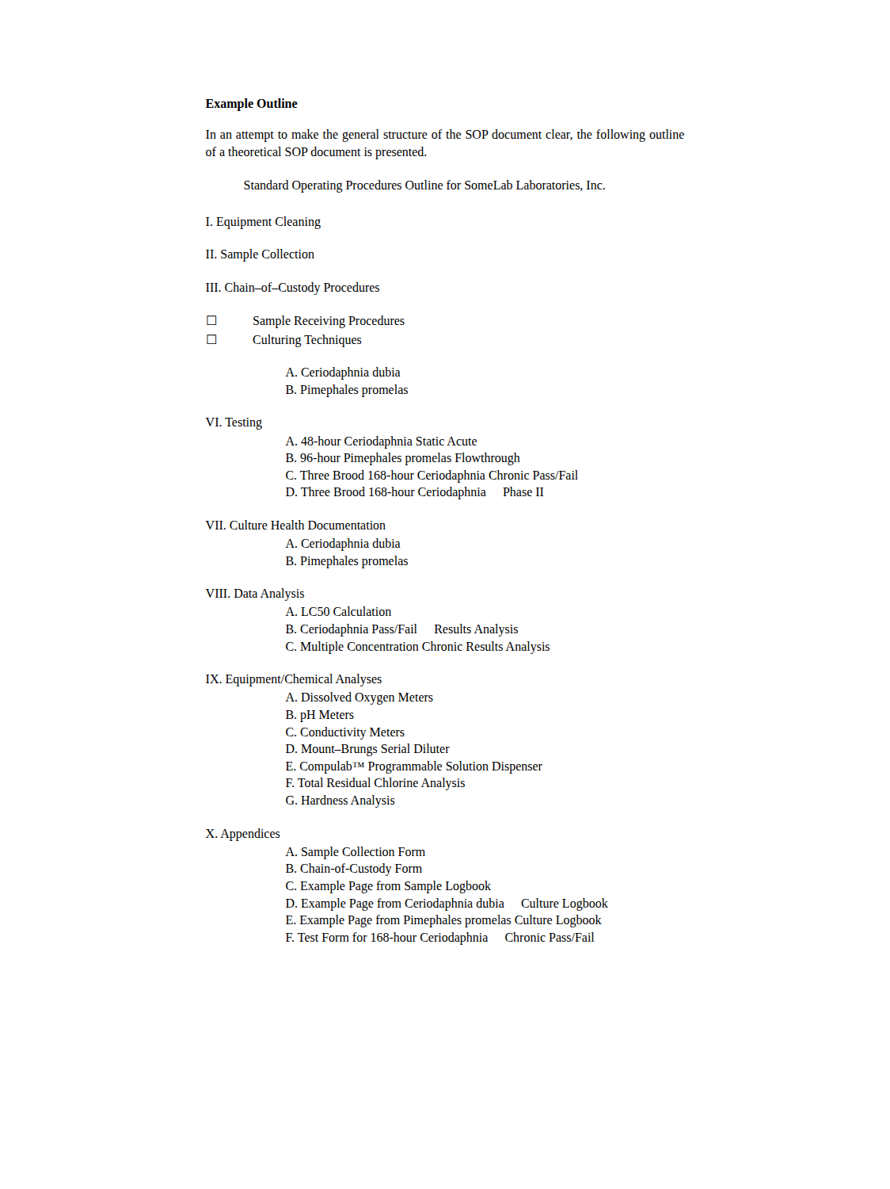Example Outline
In an attempt to make the general structure of the SOP document clear, the following outline of a theoretical SOP document is presented.
Standard Operating Procedures Outline for SomeLab Laboratories, Inc.
I. Equipment Cleaning
II. Sample Collection
III. Chain–of–Custody Procedures
☐Sample Receiving Procedures
☐Culturing Techniques
A. Ceriodaphnia dubia
B. Pimephales promelas
VI. Testing
A. 48-hour Ceriodaphnia Static Acute
B. 96-hour Pimephales promelas Flowthrough
C. Three Brood 168-hour Ceriodaphnia Chronic Pass/Fail
D. Three Brood 168-hour Ceriodaphnia Phase II
VII. Culture Health Documentation
A. Ceriodaphnia dubia
B. Pimephales promelas
VIII. Data Analysis
A. LC50 Calculation
B. Ceriodaphnia Pass/Fail Results Analysis
C. Multiple Concentration Chronic Results Analysis
IX. Equipment/Chemical Analyses
A. Dissolved Oxygen Meters
B. pH Meters
C. Conductivity Meters
D. Mount–Brungs Serial Diluter
E. Compulab™ Programmable Solution Dispenser
F. Total Residual Chlorine Analysis
G. Hardness Analysis
X. Appendices
A. Sample Collection Form
B. Chain-of-Custody Form
C. Example Page from Sample Logbook
D. Example Page from Ceriodaphnia dubia Culture Logbook
E. Example Page from Pimephales promelas Culture Logbook
F. Test Form for 168-hour Ceriodaphnia Chronic Pass/Fail